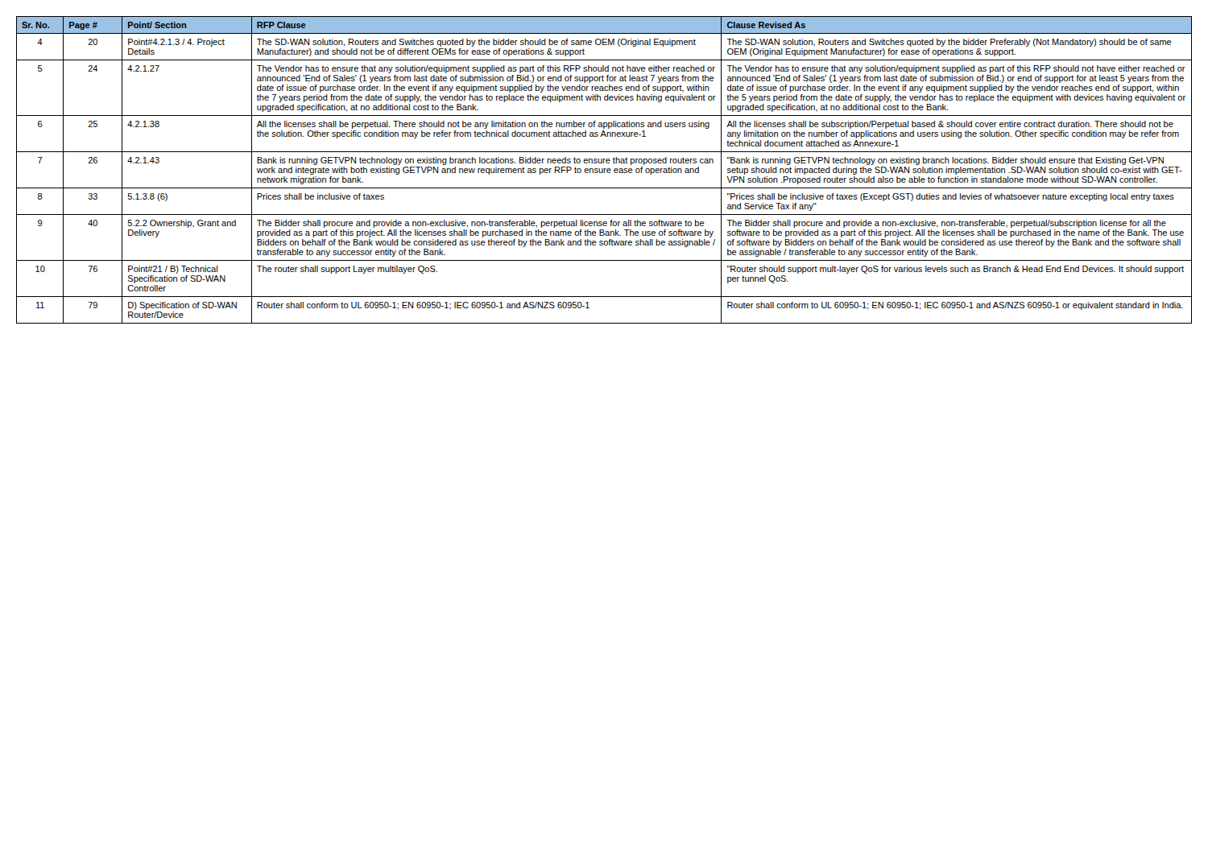| Sr. No. | Page # | Point/ Section | RFP Clause | Clause Revised As |
| --- | --- | --- | --- | --- |
| 4 | 20 | Point#4.2.1.3 / 4. Project Details | The SD-WAN solution, Routers and Switches quoted by the bidder should be of same OEM (Original Equipment Manufacturer) and should not be of different OEMs for ease of operations & support | The SD-WAN solution, Routers and Switches quoted by the bidder Preferably (Not Mandatory) should be of same OEM (Original Equipment Manufacturer) for ease of operations & support. |
| 5 | 24 | 4.2.1.27 | The Vendor has to ensure that any solution/equipment supplied as part of this RFP should not have either reached or announced 'End of Sales' (1 years from last date of submission of Bid.) or end of support for at least 7 years from the date of issue of purchase order. In the event if any equipment supplied by the vendor reaches end of support, within the 7 years period from the date of supply, the vendor has to replace the equipment with devices having equivalent or upgraded specification, at no additional cost to the Bank. | The Vendor has to ensure that any solution/equipment supplied as part of this RFP should not have either reached or announced 'End of Sales' (1 years from last date of submission of Bid.) or end of support for at least 5 years from the date of issue of purchase order. In the event if any equipment supplied by the vendor reaches end of support, within the 5 years period from the date of supply, the vendor has to replace the equipment with devices having equivalent or upgraded specification, at no additional cost to the Bank. |
| 6 | 25 | 4.2.1.38 | All the licenses shall be perpetual. There should not be any limitation on the number of applications and users using the solution. Other specific condition may be refer from technical document attached as Annexure-1 | All the licenses shall be subscription/Perpetual based & should cover entire contract duration. There should not be any limitation on the number of applications and users using the solution. Other specific condition may be refer from technical document attached as Annexure-1 |
| 7 | 26 | 4.2.1.43 | Bank is running GETVPN technology on existing branch locations. Bidder needs to ensure that proposed routers can work and integrate with both existing GETVPN and new requirement as per RFP to ensure ease of operation and network migration for bank. | "Bank is running GETVPN technology on existing branch locations. Bidder should ensure that Existing Get-VPN setup should not impacted during the SD-WAN solution implementation .SD-WAN solution should co-exist with GET-VPN solution .Proposed router should also be able to function in standalone mode without SD-WAN controller. |
| 8 | 33 | 5.1.3.8 (6) | Prices shall be inclusive of taxes | "Prices shall be inclusive of taxes (Except GST) duties and levies of whatsoever nature excepting local entry taxes and Service Tax if any" |
| 9 | 40 | 5.2.2 Ownership, Grant and Delivery | The Bidder shall procure and provide a non-exclusive, non-transferable, perpetual license for all the software to be provided as a part of this project. All the licenses shall be purchased in the name of the Bank. The use of software by Bidders on behalf of the Bank would be considered as use thereof by the Bank and the software shall be assignable / transferable to any successor entity of the Bank. | The Bidder shall procure and provide a non-exclusive, non-transferable, perpetual/subscription license for all the software to be provided as a part of this project. All the licenses shall be purchased in the name of the Bank. The use of software by Bidders on behalf of the Bank would be considered as use thereof by the Bank and the software shall be assignable / transferable to any successor entity of the Bank. |
| 10 | 76 | Point#21 / B) Technical Specification of SD-WAN Controller | The router shall support Layer multilayer QoS. | "Router should support mult-layer QoS for various levels such as Branch & Head End End Devices. It should support per tunnel QoS. |
| 11 | 79 | D) Specification of SD-WAN Router/Device | Router shall conform to UL 60950-1; EN 60950-1; IEC 60950-1 and AS/NZS 60950-1 | Router shall conform to UL 60950-1; EN 60950-1; IEC 60950-1 and AS/NZS 60950-1 or equivalent standard in India. |